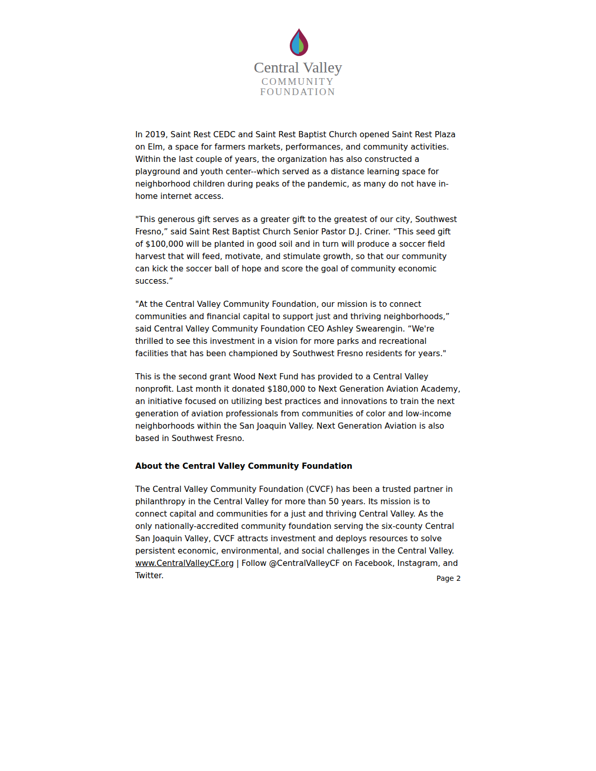Central Valley COMMUNITY FOUNDATION
In 2019, Saint Rest CEDC and Saint Rest Baptist Church opened Saint Rest Plaza on Elm, a space for farmers markets, performances, and community activities. Within the last couple of years, the organization has also constructed a playground and youth center--which served as a distance learning space for neighborhood children during peaks of the pandemic, as many do not have in-home internet access.
"This generous gift serves as a greater gift to the greatest of our city, Southwest Fresno,” said Saint Rest Baptist Church Senior Pastor D.J. Criner. “This seed gift of $100,000 will be planted in good soil and in turn will produce a soccer field harvest that will feed, motivate, and stimulate growth, so that our community can kick the soccer ball of hope and score the goal of community economic success.”
"At the Central Valley Community Foundation, our mission is to connect communities and financial capital to support just and thriving neighborhoods,” said Central Valley Community Foundation CEO Ashley Swearengin. “We're thrilled to see this investment in a vision for more parks and recreational facilities that has been championed by Southwest Fresno residents for years."
This is the second grant Wood Next Fund has provided to a Central Valley nonprofit. Last month it donated $180,000 to Next Generation Aviation Academy, an initiative focused on utilizing best practices and innovations to train the next generation of aviation professionals from communities of color and low-income neighborhoods within the San Joaquin Valley. Next Generation Aviation is also based in Southwest Fresno.
About the Central Valley Community Foundation
The Central Valley Community Foundation (CVCF) has been a trusted partner in philanthropy in the Central Valley for more than 50 years. Its mission is to connect capital and communities for a just and thriving Central Valley. As the only nationally-accredited community foundation serving the six-county Central San Joaquin Valley, CVCF attracts investment and deploys resources to solve persistent economic, environmental, and social challenges in the Central Valley.
www.CentralValleyCF.org | Follow @CentralValleyCF on Facebook, Instagram, and Twitter.
Page 2